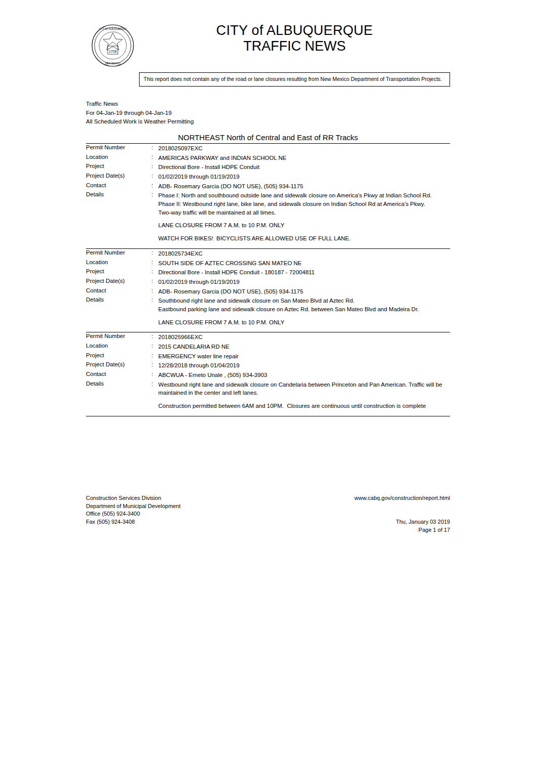1706 CITY OF ALBUQUERQUE NEW MEXICO
CITY of ALBUQUERQUE
TRAFFIC NEWS
This report does not contain any of the road or lane closures resulting from New Mexico Department of Transportation Projects.
Traffic News
For 04-Jan-19 through 04-Jan-19
All Scheduled Work is Weather Permitting
NORTHEAST North of Central and East of RR Tracks
| Permit Number | : | 2018025097EXC |
| Location | : | AMERICAS PARKWAY and INDIAN SCHOOL NE |
| Project | : | Directional Bore - Install HDPE Conduit |
| Project Date(s) | : | 01/02/2019 through 01/19/2019 |
| Contact | : | ADB- Rosemary Garcia (DO NOT USE), (505) 934-1175 |
| Details | : | Phase I: North and southbound outside lane and sidewalk closure on America's Pkwy at Indian School Rd. Phase II: Westbound right lane, bike lane, and sidewalk closure on Indian School Rd at America's Pkwy. Two-way traffic will be maintained at all times. LANE CLOSURE FROM 7 A.M. to 10 P.M. ONLY WATCH FOR BIKES! BICYCLISTS ARE ALLOWED USE OF FULL LANE. |
| Permit Number | : | 2018025734EXC |
| Location | : | SOUTH SIDE OF AZTEC CROSSING SAN MATEO NE |
| Project | : | Directional Bore - Install HDPE Conduit - 180187 - 72004811 |
| Project Date(s) | : | 01/02/2019 through 01/19/2019 |
| Contact | : | ADB- Rosemary Garcia (DO NOT USE), (505) 934-1175 |
| Details | : | Southbound right lane and sidewalk closure on San Mateo Blvd at Aztec Rd. Eastbound parking lane and sidewalk closure on Aztec Rd. between San Mateo Blvd and Madeira Dr. LANE CLOSURE FROM 7 A.M. to 10 P.M. ONLY |
| Permit Number | : | 2018025966EXC |
| Location | : | 2015 CANDELARIA RD NE |
| Project | : | EMERGENCY water line repair |
| Project Date(s) | : | 12/28/2018 through 01/04/2019 |
| Contact | : | ABCWUA - Erneto Unale , (505) 934-3903 |
| Details | : | Westbound right lane and sidewalk closure on Candelaria between Princeton and Pan American. Traffic will be maintained in the center and left lanes. Construction permitted between 6AM and 10PM. Closures are continuous until construction is complete |
Construction Services Division
Department of Municipal Development
Office (505) 924-3400
Fax (505) 924-3408
www.cabq.gov/construction/report.html
Thu, January 03 2019
Page 1 of 17